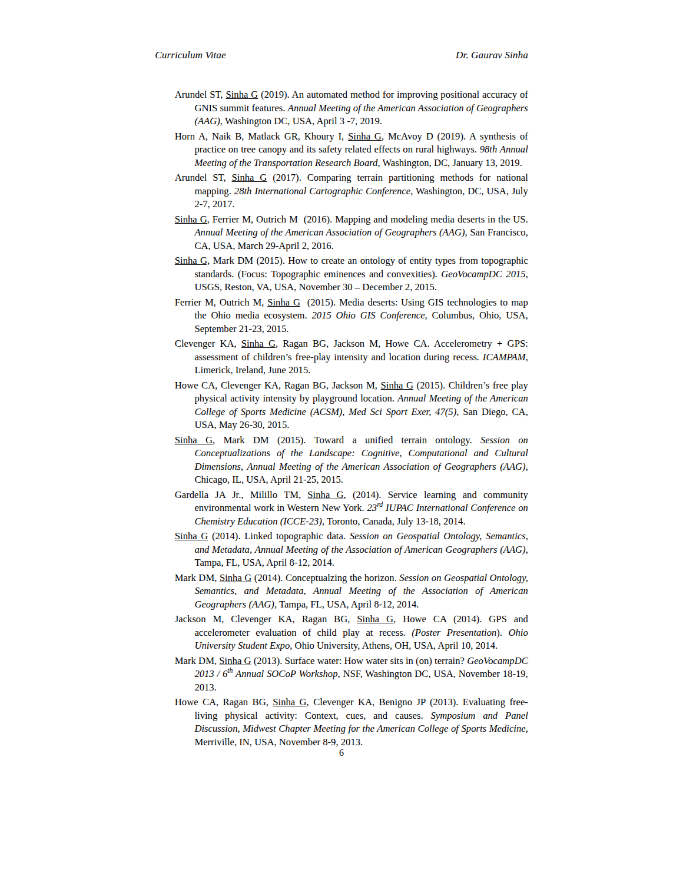Curriculum Vitae
Dr. Gaurav Sinha
Arundel ST, Sinha G (2019). An automated method for improving positional accuracy of GNIS summit features. Annual Meeting of the American Association of Geographers (AAG), Washington DC, USA, April 3 -7, 2019.
Horn A, Naik B, Matlack GR, Khoury I, Sinha G, McAvoy D (2019). A synthesis of practice on tree canopy and its safety related effects on rural highways. 98th Annual Meeting of the Transportation Research Board, Washington, DC, January 13, 2019.
Arundel ST, Sinha G (2017). Comparing terrain partitioning methods for national mapping. 28th International Cartographic Conference, Washington, DC, USA, July 2-7, 2017.
Sinha G, Ferrier M, Outrich M (2016). Mapping and modeling media deserts in the US. Annual Meeting of the American Association of Geographers (AAG), San Francisco, CA, USA, March 29-April 2, 2016.
Sinha G, Mark DM (2015). How to create an ontology of entity types from topographic standards. (Focus: Topographic eminences and convexities). GeoVocampDC 2015, USGS, Reston, VA, USA, November 30 – December 2, 2015.
Ferrier M, Outrich M, Sinha G (2015). Media deserts: Using GIS technologies to map the Ohio media ecosystem. 2015 Ohio GIS Conference, Columbus, Ohio, USA, September 21-23, 2015.
Clevenger KA, Sinha G, Ragan BG, Jackson M, Howe CA. Accelerometry + GPS: assessment of children’s free-play intensity and location during recess. ICAMPAM, Limerick, Ireland, June 2015.
Howe CA, Clevenger KA, Ragan BG, Jackson M, Sinha G (2015). Children’s free play physical activity intensity by playground location. Annual Meeting of the American College of Sports Medicine (ACSM), Med Sci Sport Exer, 47(5), San Diego, CA, USA, May 26-30, 2015.
Sinha G, Mark DM (2015). Toward a unified terrain ontology. Session on Conceptualizations of the Landscape: Cognitive, Computational and Cultural Dimensions, Annual Meeting of the American Association of Geographers (AAG), Chicago, IL, USA, April 21-25, 2015.
Gardella JA Jr., Milillo TM, Sinha G, (2014). Service learning and community environmental work in Western New York. 23rd IUPAC International Conference on Chemistry Education (ICCE-23), Toronto, Canada, July 13-18, 2014.
Sinha G (2014). Linked topographic data. Session on Geospatial Ontology, Semantics, and Metadata, Annual Meeting of the Association of American Geographers (AAG), Tampa, FL, USA, April 8-12, 2014.
Mark DM, Sinha G (2014). Conceptualzing the horizon. Session on Geospatial Ontology, Semantics, and Metadata, Annual Meeting of the Association of American Geographers (AAG), Tampa, FL, USA, April 8-12, 2014.
Jackson M, Clevenger KA, Ragan BG, Sinha G, Howe CA (2014). GPS and accelerometer evaluation of child play at recess. (Poster Presentation). Ohio University Student Expo, Ohio University, Athens, OH, USA, April 10, 2014.
Mark DM, Sinha G (2013). Surface water: How water sits in (on) terrain? GeoVocampDC 2013 / 6th Annual SOCoP Workshop, NSF, Washington DC, USA, November 18-19, 2013.
Howe CA, Ragan BG, Sinha G, Clevenger KA, Benigno JP (2013). Evaluating free-living physical activity: Context, cues, and causes. Symposium and Panel Discussion, Midwest Chapter Meeting for the American College of Sports Medicine, Merriville, IN, USA, November 8-9, 2013.
6